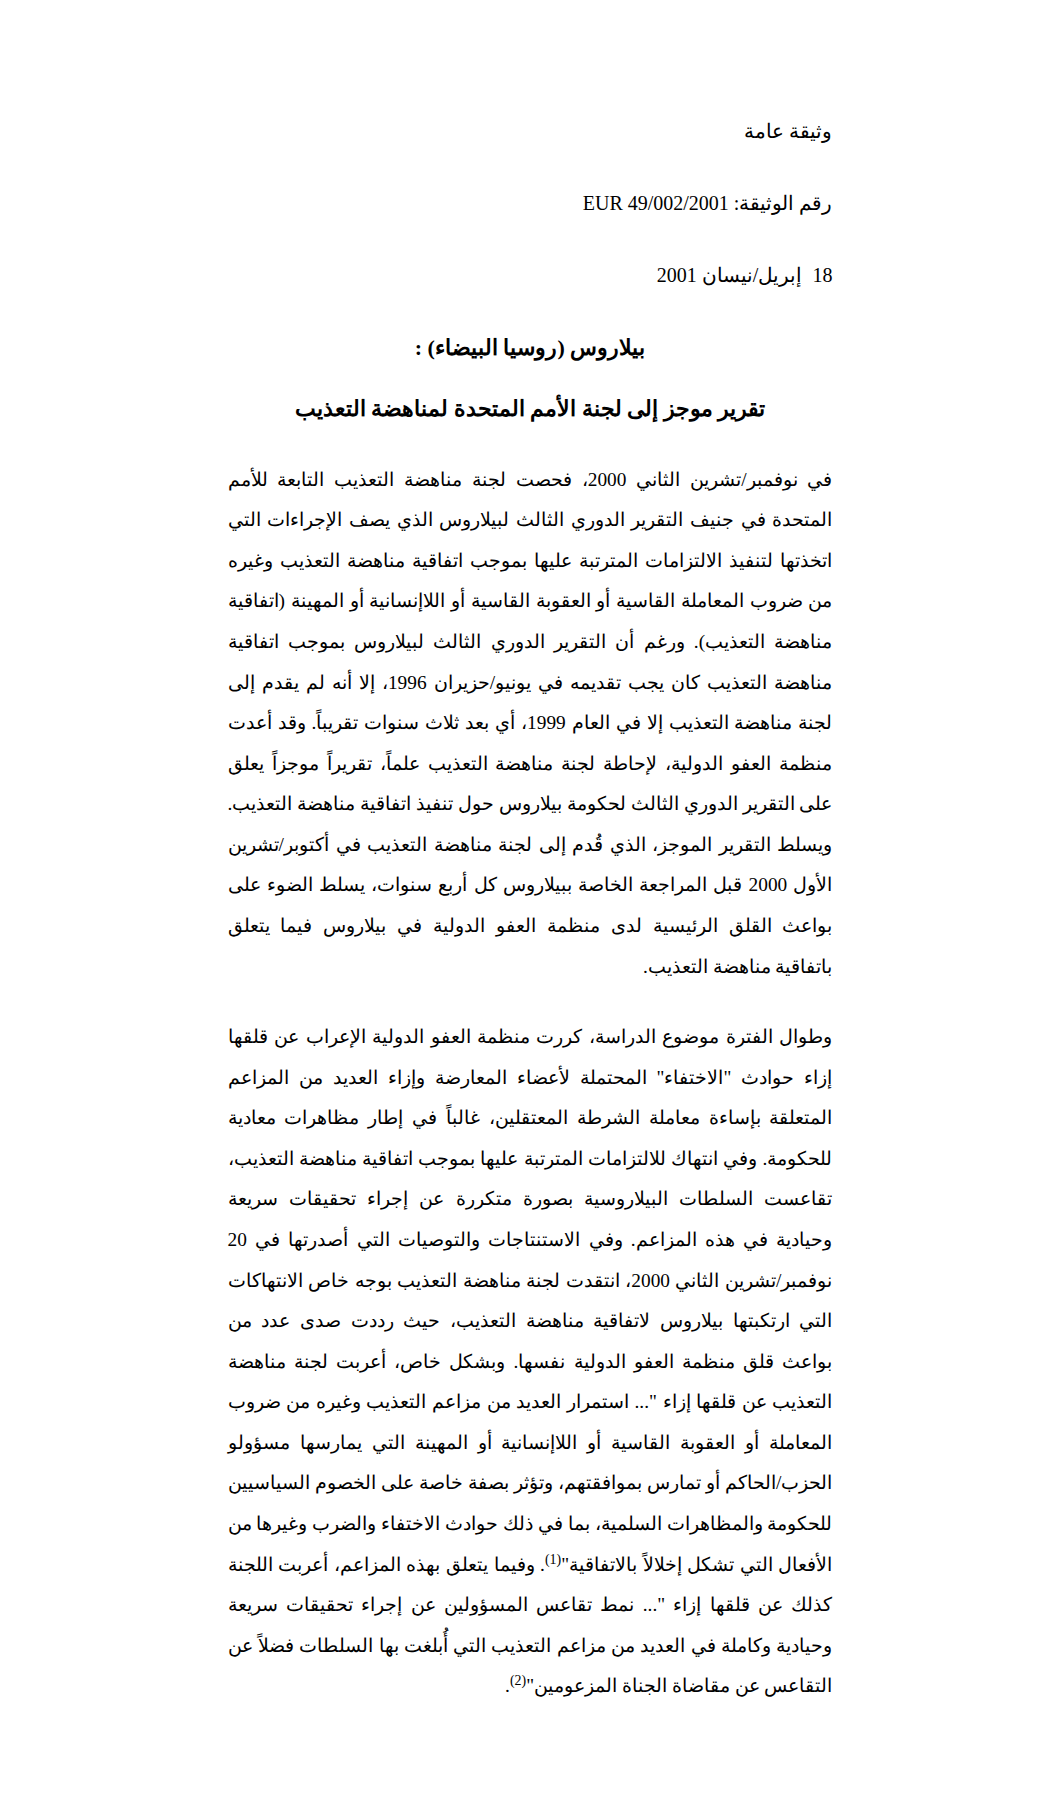وثيقة عامة
رقم الوثيقة: EUR 49/002/2001
18 إبريل/نيسان 2001
بيلاروس (روسيا البيضاء) : تقرير موجز إلى لجنة الأمم المتحدة لمناهضة التعذيب
في نوفمبر/تشرين الثاني 2000، فحصت لجنة مناهضة التعذيب التابعة للأمم المتحدة في جنيف التقرير الدوري الثالث لبيلاروس الذي يصف الإجراءات التي اتخذتها لتنفيذ الالتزامات المترتبة عليها بموجب اتفاقية مناهضة التعذيب وغيره من ضروب المعاملة القاسية أو العقوبة القاسية أو اللاإنسانية أو المهينة (اتفاقية مناهضة التعذيب). ورغم أن التقرير الدوري الثالث لبيلاروس بموجب اتفاقية مناهضة التعذيب كان يجب تقديمه في يونيو/حزيران 1996، إلا أنه لم يقدم إلى لجنة مناهضة التعذيب إلا في العام 1999، أي بعد ثلاث سنوات تقريباً. وقد أعدت منظمة العفو الدولية، لإحاطة لجنة مناهضة التعذيب علماً، تقريراً موجزاً يعلق على التقرير الدوري الثالث لحكومة بيلاروس حول تنفيذ اتفاقية مناهضة التعذيب. ويسلط التقرير الموجز، الذي قُدم إلى لجنة مناهضة التعذيب في أكتوبر/تشرين الأول 2000 قبل المراجعة الخاصة ببيلاروس كل أربع سنوات، يسلط الضوء على بواعث القلق الرئيسية لدى منظمة العفو الدولية في بيلاروس فيما يتعلق باتفاقية مناهضة التعذيب.
وطوال الفترة موضوع الدراسة، كررت منظمة العفو الدولية الإعراب عن قلقها إزاء حوادث "الاختفاء" المحتملة لأعضاء المعارضة وإزاء العديد من المزاعم المتعلقة بإساءة معاملة الشرطة المعتقلين، غالباً في إطار مظاهرات معادية للحكومة. وفي انتهاك للالتزامات المترتبة عليها بموجب اتفاقية مناهضة التعذيب، تقاعست السلطات البيلاروسية بصورة متكررة عن إجراء تحقيقات سريعة وحيادية في هذه المزاعم. وفي الاستنتاجات والتوصيات التي أصدرتها في 20 نوفمبر/تشرين الثاني 2000، انتقدت لجنة مناهضة التعذيب بوجه خاص الانتهاكات التي ارتكبتها بيلاروس لاتفاقية مناهضة التعذيب، حيث رددت صدى عدد من بواعث قلق منظمة العفو الدولية نفسها. وبشكل خاص، أعربت لجنة مناهضة التعذيب عن قلقها إزاء "... استمرار العديد من مزاعم التعذيب وغيره من ضروب المعاملة أو العقوبة القاسية أو اللاإنسانية أو المهينة التي يمارسها مسؤولو الحزب/الحاكم أو تمارس بموافقتهم، وتؤثر بصفة خاصة على الخصوم السياسيين للحكومة والمظاهرات السلمية، بما في ذلك حوادث الاختفاء والضرب وغيرها من الأفعال التي تشكل إخلالاً بالاتفاقية"(1). وفيما يتعلق بهذه المزاعم، أعربت اللجنة كذلك عن قلقها إزاء "... نمط تقاعس المسؤولين عن إجراء تحقيقات سريعة وحيادية وكاملة في العديد من مزاعم التعذيب التي أُبلغت بها السلطات فضلاً عن التقاعس عن مقاضاة الجناة المزعومين"(2).